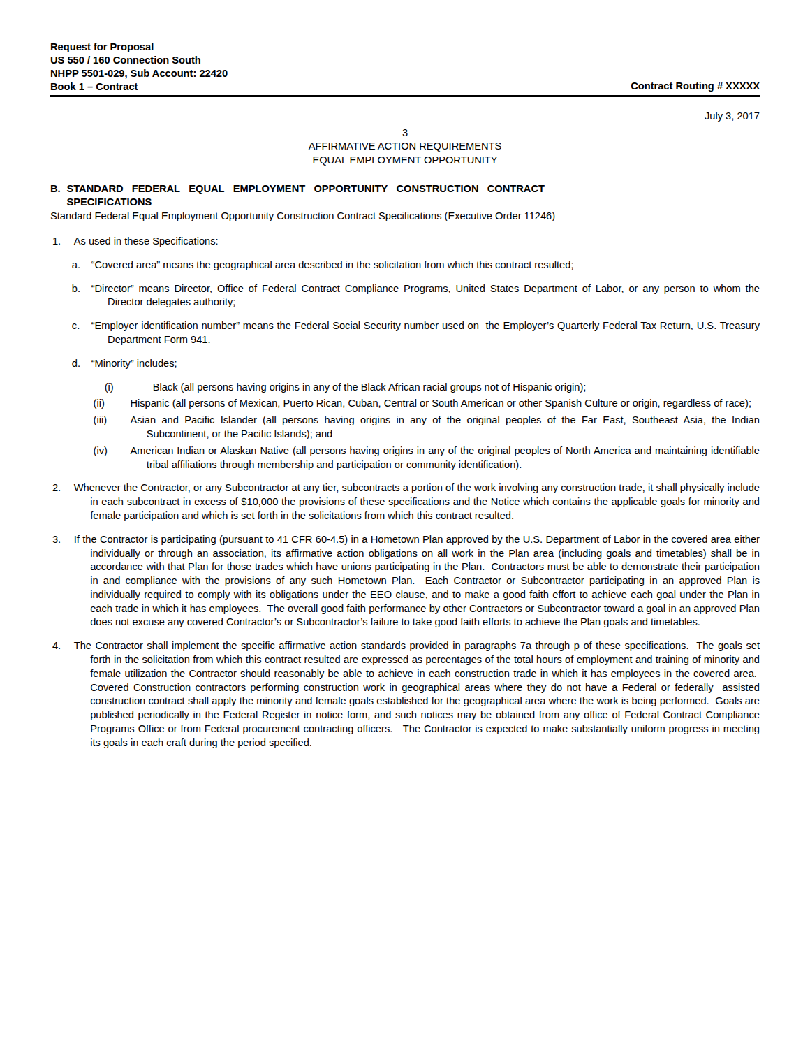Request for Proposal
US 550 / 160 Connection South
NHPP 5501-029, Sub Account: 22420
Book 1 – Contract
Contract Routing # XXXXX
July 3, 2017
3
AFFIRMATIVE ACTION REQUIREMENTS
EQUAL EMPLOYMENT OPPORTUNITY
B. STANDARD FEDERAL EQUAL EMPLOYMENT OPPORTUNITY CONSTRUCTION CONTRACT
SPECIFICATIONS
Standard Federal Equal Employment Opportunity Construction Contract Specifications (Executive Order 11246)
1.
As used in these Specifications:
a.
“Covered area” means the geographical area described in the solicitation from which this contract resulted;
b.
“Director” means Director, Office of Federal Contract Compliance Programs, United States Department of Labor, or any person to whom the Director delegates authority;
c.
“Employer identification number” means the Federal Social Security number used on the Employer’s Quarterly Federal Tax Return, U.S. Treasury Department Form 941.
d.
“Minority” includes;
(i)
Black (all persons having origins in any of the Black African racial groups not of Hispanic origin);
(ii)
Hispanic (all persons of Mexican, Puerto Rican, Cuban, Central or South American or other Spanish Culture or origin, regardless of race);
(iii)
Asian and Pacific Islander (all persons having origins in any of the original peoples of the Far East, Southeast Asia, the Indian Subcontinent, or the Pacific Islands); and
(iv)
American Indian or Alaskan Native (all persons having origins in any of the original peoples of North America and maintaining identifiable tribal affiliations through membership and participation or community identification).
2.
Whenever the Contractor, or any Subcontractor at any tier, subcontracts a portion of the work involving any construction trade, it shall physically include in each subcontract in excess of $10,000 the provisions of these specifications and the Notice which contains the applicable goals for minority and female participation and which is set forth in the solicitations from which this contract resulted.
3.
If the Contractor is participating (pursuant to 41 CFR 60-4.5) in a Hometown Plan approved by the U.S. Department of Labor in the covered area either individually or through an association, its affirmative action obligations on all work in the Plan area (including goals and timetables) shall be in accordance with that Plan for those trades which have unions participating in the Plan. Contractors must be able to demonstrate their participation in and compliance with the provisions of any such Hometown Plan. Each Contractor or Subcontractor participating in an approved Plan is individually required to comply with its obligations under the EEO clause, and to make a good faith effort to achieve each goal under the Plan in each trade in which it has employees. The overall good faith performance by other Contractors or Subcontractor toward a goal in an approved Plan does not excuse any covered Contractor’s or Subcontractor’s failure to take good faith efforts to achieve the Plan goals and timetables.
4.
The Contractor shall implement the specific affirmative action standards provided in paragraphs 7a through p of these specifications. The goals set forth in the solicitation from which this contract resulted are expressed as percentages of the total hours of employment and training of minority and female utilization the Contractor should reasonably be able to achieve in each construction trade in which it has employees in the covered area. Covered Construction contractors performing construction work in geographical areas where they do not have a Federal or federally assisted construction contract shall apply the minority and female goals established for the geographical area where the work is being performed. Goals are published periodically in the Federal Register in notice form, and such notices may be obtained from any office of Federal Contract Compliance Programs Office or from Federal procurement contracting officers. The Contractor is expected to make substantially uniform progress in meeting its goals in each craft during the period specified.